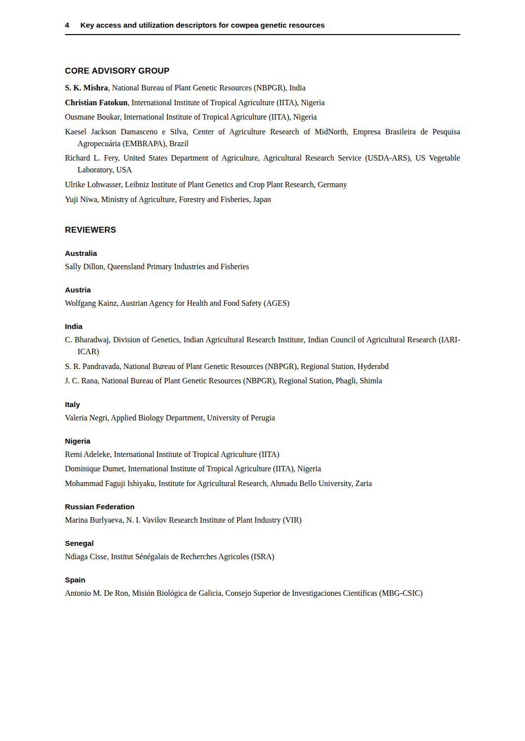4 Key access and utilization descriptors for cowpea genetic resources
CORE ADVISORY GROUP
S. K. Mishra, National Bureau of Plant Genetic Resources (NBPGR), India
Christian Fatokun, International Institute of Tropical Agriculture (IITA), Nigeria
Ousmane Boukar, International Institute of Tropical Agriculture (IITA), Nigeria
Kaesel Jackson Damasceno e Silva, Center of Agriculture Research of MidNorth, Empresa Brasileira de Pesquisa Agropecuária (EMBRAPA), Brazil
Richard L. Fery, United States Department of Agriculture, Agricultural Research Service (USDA-ARS), US Vegetable Laboratory, USA
Ulrike Lohwasser, Leibniz Institute of Plant Genetics and Crop Plant Research, Germany
Yuji Niwa, Ministry of Agriculture, Forestry and Fisheries, Japan
REVIEWERS
Australia
Sally Dillon, Queensland Primary Industries and Fisheries
Austria
Wolfgang Kainz, Austrian Agency for Health and Food Safety (AGES)
India
C. Bharadwaj, Division of Genetics, Indian Agricultural Research Institute, Indian Council of Agricultural Research (IARI-ICAR)
S. R. Pandravada, National Bureau of Plant Genetic Resources (NBPGR), Regional Station, Hyderabd
J. C. Rana, National Bureau of Plant Genetic Resources (NBPGR), Regional Station, Phagli, Shimla
Italy
Valeria Negri, Applied Biology Department, University of Perugia
Nigeria
Remi Adeleke, International Institute of Tropical Agriculture (IITA)
Dominique Dumet, International Institute of Tropical Agriculture (IITA), Nigeria
Mohammad Faguji Ishiyaku, Institute for Agricultural Research, Ahmadu Bello University, Zaria
Russian Federation
Marina Burlyaeva, N. I. Vavilov Research Institute of Plant Industry (VIR)
Senegal
Ndiaga Cisse, Institut Sénégalais de Recherches Agricoles (ISRA)
Spain
Antonio M. De Ron, Misión Biológica de Galicia, Consejo Superior de Investigaciones Científicas (MBG-CSIC)